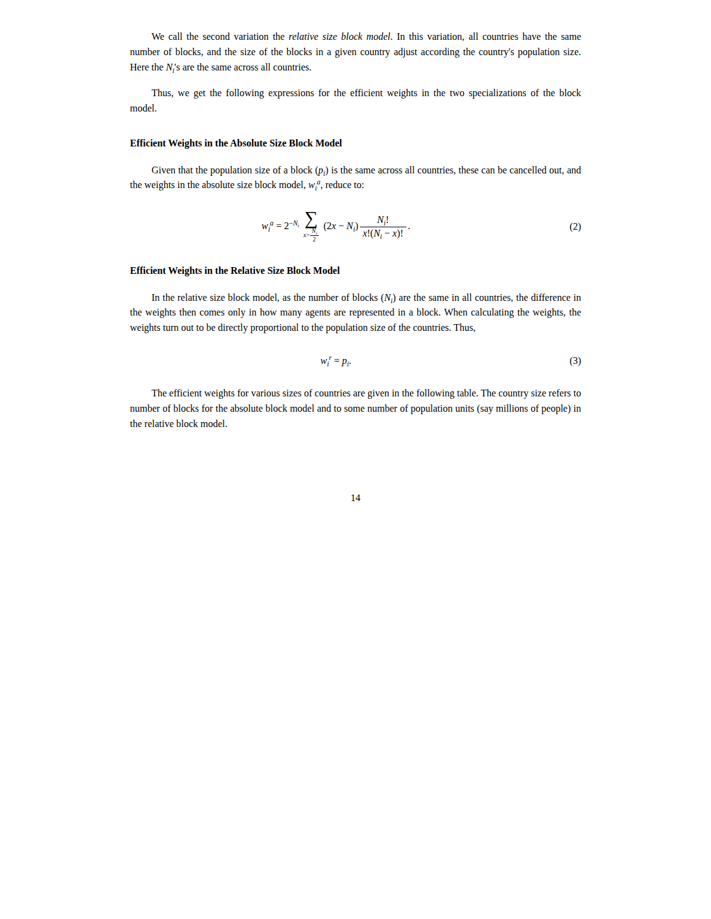We call the second variation the relative size block model. In this variation, all countries have the same number of blocks, and the size of the blocks in a given country adjust according the country's population size. Here the Ni's are the same across all countries.
Thus, we get the following expressions for the efficient weights in the two specializations of the block model.
Efficient Weights in the Absolute Size Block Model
Given that the population size of a block (pi) is the same across all countries, these can be cancelled out, and the weights in the absolute size block model, wia, reduce to:
wia = 2−Ni ∑ x>Ni 2 (2x − Ni)Ni!x!(Ni − x)!.
(2)
Efficient Weights in the Relative Size Block Model
In the relative size block model, as the number of blocks (Ni) are the same in all countries, the difference in the weights then comes only in how many agents are represented in a block. When calculating the weights, the weights turn out to be directly proportional to the population size of the countries. Thus,
wir = pi.
(3)
The efficient weights for various sizes of countries are given in the following table. The country size refers to number of blocks for the absolute block model and to some number of population units (say millions of people) in the relative block model.
14